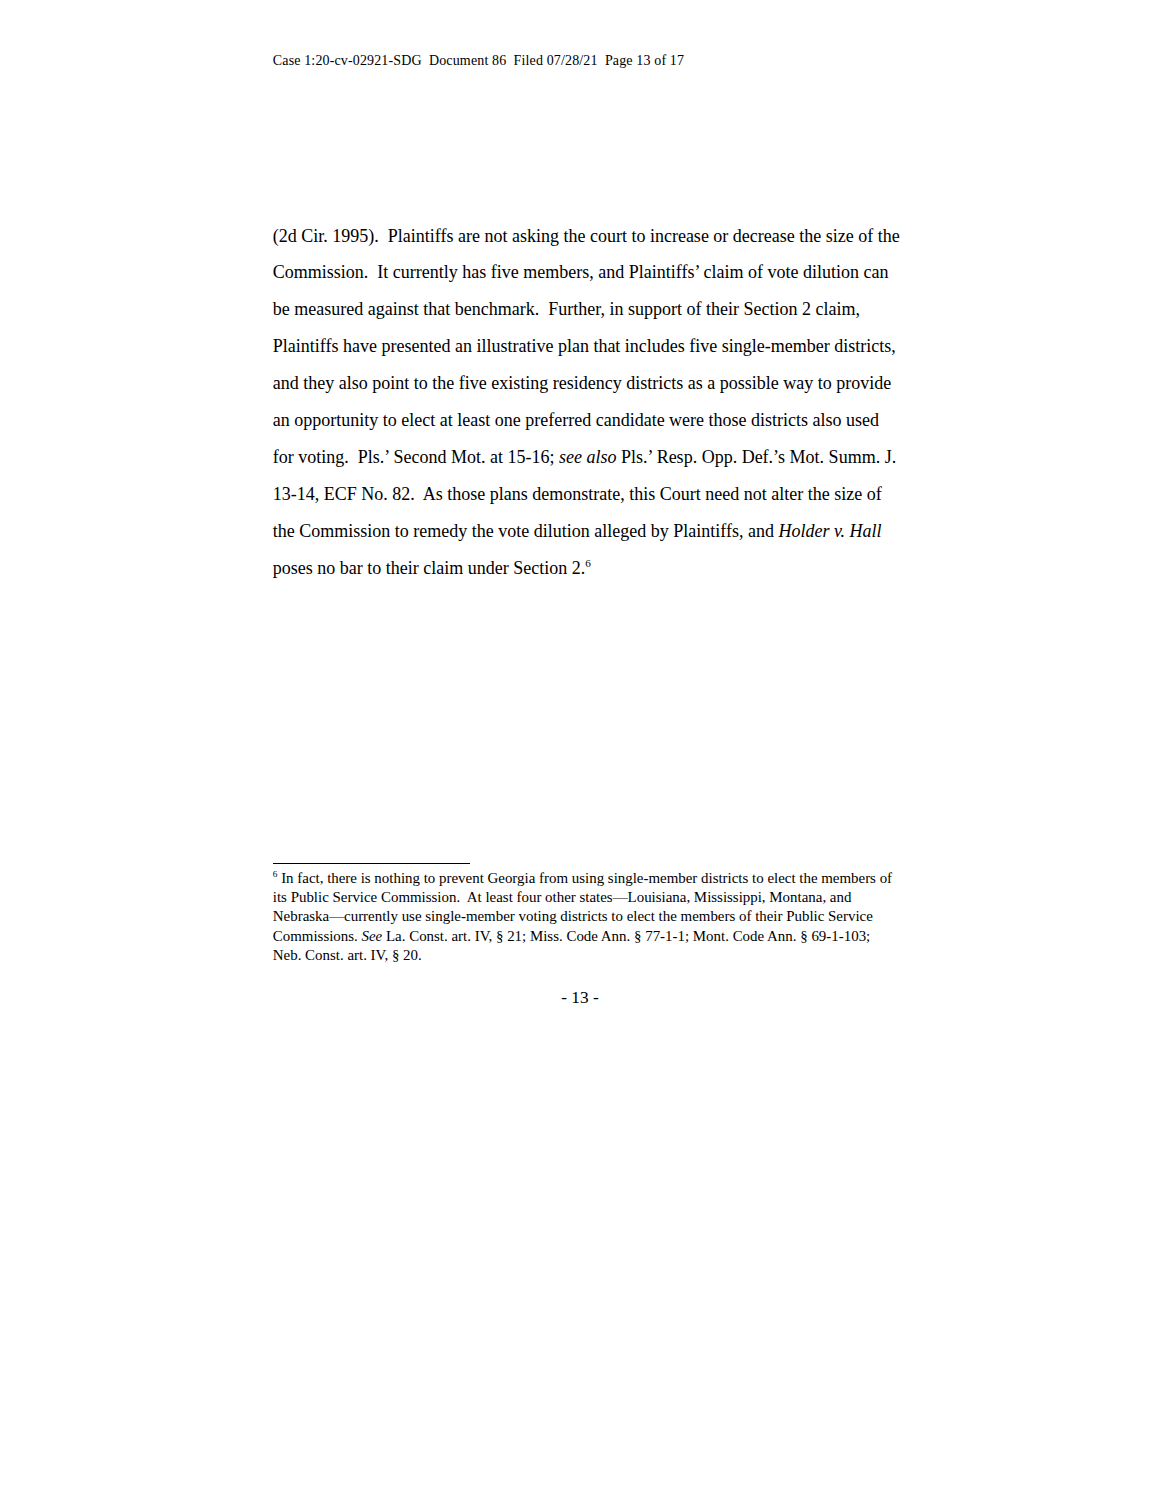Case 1:20-cv-02921-SDG Document 86 Filed 07/28/21 Page 13 of 17
(2d Cir. 1995). Plaintiffs are not asking the court to increase or decrease the size of the Commission. It currently has five members, and Plaintiffs’ claim of vote dilution can be measured against that benchmark. Further, in support of their Section 2 claim, Plaintiffs have presented an illustrative plan that includes five single-member districts, and they also point to the five existing residency districts as a possible way to provide an opportunity to elect at least one preferred candidate were those districts also used for voting. Pls.’ Second Mot. at 15-16; see also Pls.’ Resp. Opp. Def.’s Mot. Summ. J. 13-14, ECF No. 82. As those plans demonstrate, this Court need not alter the size of the Commission to remedy the vote dilution alleged by Plaintiffs, and Holder v. Hall poses no bar to their claim under Section 2.6
6 In fact, there is nothing to prevent Georgia from using single-member districts to elect the members of its Public Service Commission. At least four other states—Louisiana, Mississippi, Montana, and Nebraska—currently use single-member voting districts to elect the members of their Public Service Commissions. See La. Const. art. IV, § 21; Miss. Code Ann. § 77-1-1; Mont. Code Ann. § 69-1-103; Neb. Const. art. IV, § 20.
- 13 -